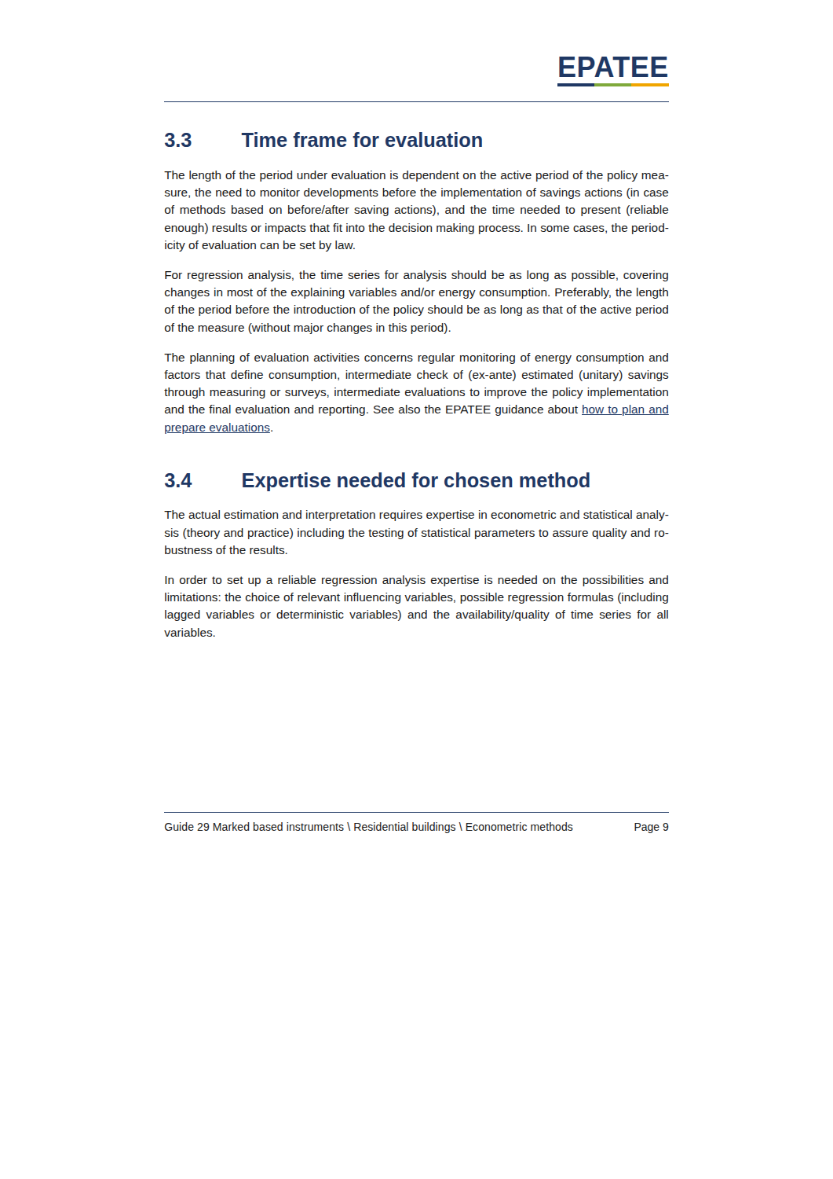EPATEE
3.3 Time frame for evaluation
The length of the period under evaluation is dependent on the active period of the policy measure, the need to monitor developments before the implementation of savings actions (in case of methods based on before/after saving actions), and the time needed to present (reliable enough) results or impacts that fit into the decision making process. In some cases, the periodicity of evaluation can be set by law.
For regression analysis, the time series for analysis should be as long as possible, covering changes in most of the explaining variables and/or energy consumption. Preferably, the length of the period before the introduction of the policy should be as long as that of the active period of the measure (without major changes in this period).
The planning of evaluation activities concerns regular monitoring of energy consumption and factors that define consumption, intermediate check of (ex-ante) estimated (unitary) savings through measuring or surveys, intermediate evaluations to improve the policy implementation and the final evaluation and reporting. See also the EPATEE guidance about how to plan and prepare evaluations.
3.4 Expertise needed for chosen method
The actual estimation and interpretation requires expertise in econometric and statistical analysis (theory and practice) including the testing of statistical parameters to assure quality and robustness of the results.
In order to set up a reliable regression analysis expertise is needed on the possibilities and limitations: the choice of relevant influencing variables, possible regression formulas (including lagged variables or deterministic variables) and the availability/quality of time series for all variables.
Guide 29 Marked based instruments \ Residential buildings \ Econometric methods
Page 9